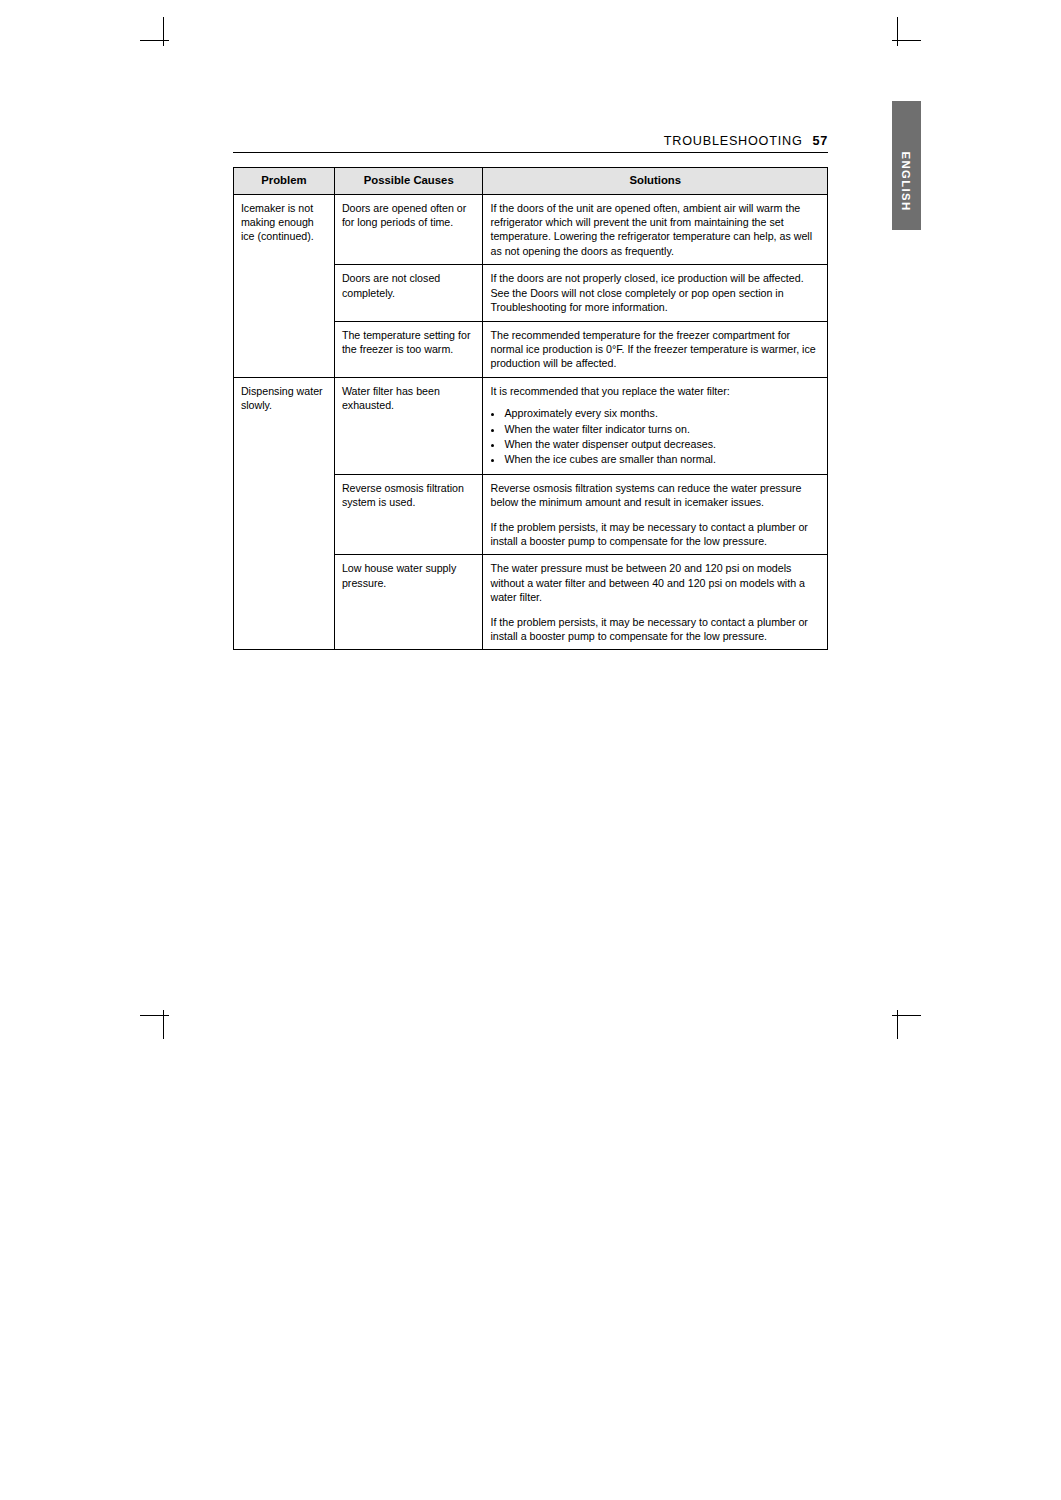ENGLISH
TROUBLESHOOTING57
| Problem | Possible Causes | Solutions |
| --- | --- | --- |
| Icemaker is not making enough ice (continued). | Doors are opened often or for long periods of time. | If the doors of the unit are opened often, ambient air will warm the refrigerator which will prevent the unit from maintaining the set temperature. Lowering the refrigerator temperature can help, as well as not opening the doors as frequently. |
| Doors are not closed completely. | If the doors are not properly closed, ice production will be affected. See the Doors will not close completely or pop open section in Troubleshooting for more information. |
| The temperature setting for the freezer is too warm. | The recommended temperature for the freezer compartment for normal ice production is 0°F. If the freezer temperature is warmer, ice production will be affected. |
| Dispensing water slowly. | Water filter has been exhausted. | It is recommended that you replace the water filter: Approximately every six months. When the water filter indicator turns on. When the water dispenser output decreases. When the ice cubes are smaller than normal. |
| Reverse osmosis filtration system is used. | Reverse osmosis filtration systems can reduce the water pressure below the minimum amount and result in icemaker issues. If the problem persists, it may be necessary to contact a plumber or install a booster pump to compensate for the low pressure. |
| Low house water supply pressure. | The water pressure must be between 20 and 120 psi on models without a water filter and between 40 and 120 psi on models with a water filter. If the problem persists, it may be necessary to contact a plumber or install a booster pump to compensate for the low pressure. |